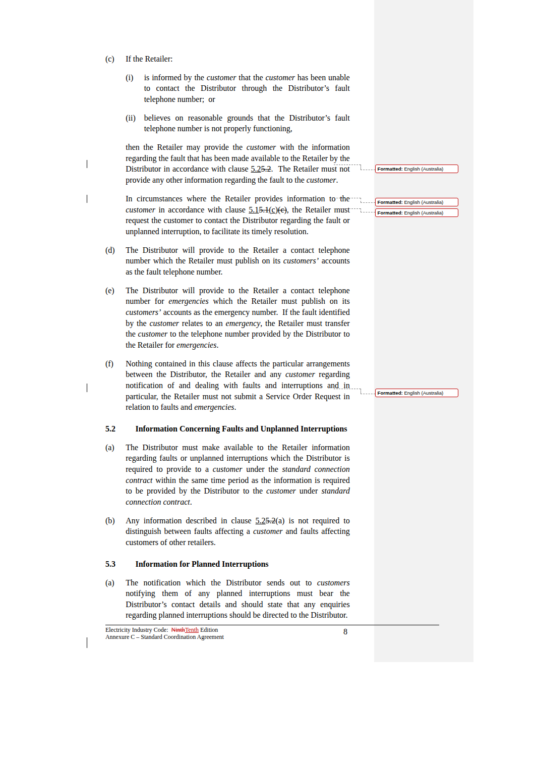(c)
If the Retailer:
(i)
is informed by the customer that the customer has been unable to contact the Distributor through the Distributor’s fault telephone number; or
(ii)
believes on reasonable grounds that the Distributor’s fault telephone number is not properly functioning,
then the Retailer may provide the customer with the information regarding the fault that has been made available to the Retailer by the Distributor in accordance with clause 5.25.2. The Retailer must not provide any other information regarding the fault to the customer.
In circumstances where the Retailer provides information to the customer in accordance with clause 5.15.1(c)(c), the Retailer must request the customer to contact the Distributor regarding the fault or unplanned interruption, to facilitate its timely resolution.
(d)
The Distributor will provide to the Retailer a contact telephone number which the Retailer must publish on its customers’ accounts as the fault telephone number.
(e)
The Distributor will provide to the Retailer a contact telephone number for emergencies which the Retailer must publish on its customers’ accounts as the emergency number. If the fault identified by the customer relates to an emergency, the Retailer must transfer the customer to the telephone number provided by the Distributor to the Retailer for emergencies.
(f)
Nothing contained in this clause affects the particular arrangements between the Distributor, the Retailer and any customer regarding notification of and dealing with faults and interruptions and in particular, the Retailer must not submit a Service Order Request in relation to faults and emergencies.
5.2
Information Concerning Faults and Unplanned Interruptions
(a)
The Distributor must make available to the Retailer information regarding faults or unplanned interruptions which the Distributor is required to provide to a customer under the standard connection contract within the same time period as the information is required to be provided by the Distributor to the customer under standard connection contract.
(b)
Any information described in clause 5.25.2(a) is not required to distinguish between faults affecting a customer and faults affecting customers of other retailers.
5.3
Information for Planned Interruptions
(a)
The notification which the Distributor sends out to customers notifying them of any planned interruptions must bear the Distributor’s contact details and should state that any enquiries regarding planned interruptions should be directed to the Distributor.
Formatted: English (Australia)
Formatted: English (Australia)
Formatted: English (Australia)
Formatted: English (Australia)
Electricity Industry Code: Ninth Tenth Edition
Annexure C – Standard Coordination Agreement
8